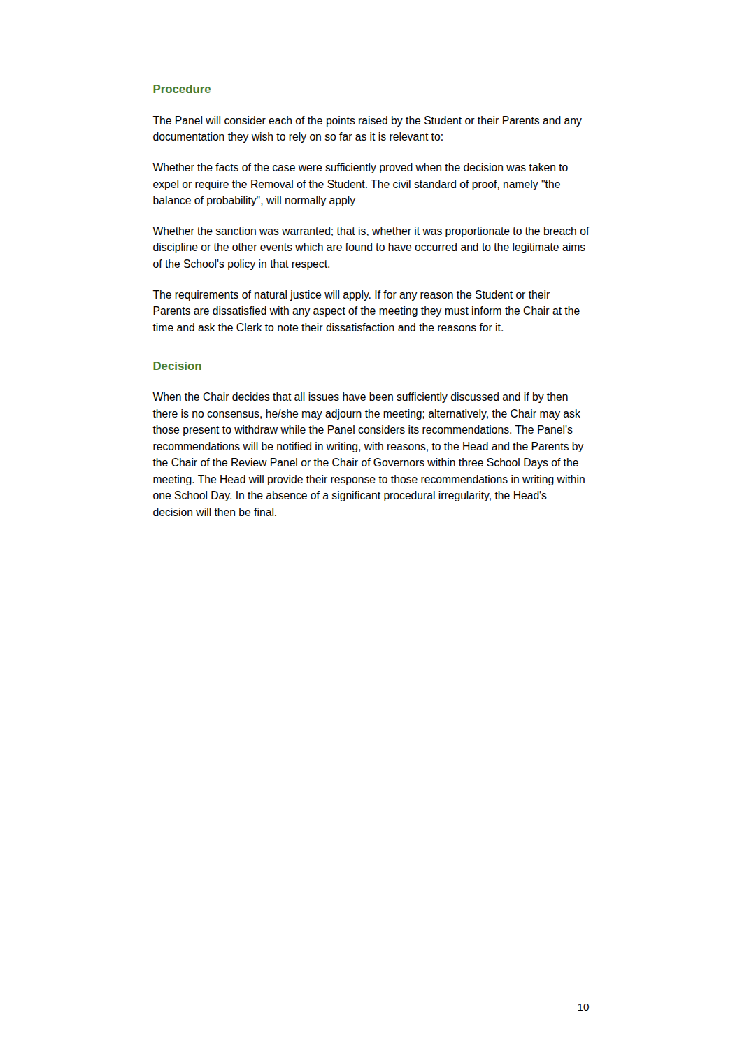Procedure
The Panel will consider each of the points raised by the Student or their Parents and any documentation they wish to rely on so far as it is relevant to:
Whether the facts of the case were sufficiently proved when the decision was taken to expel or require the Removal of the Student. The civil standard of proof, namely "the balance of probability", will normally apply
Whether the sanction was warranted; that is, whether it was proportionate to the breach of discipline or the other events which are found to have occurred and to the legitimate aims of the School's policy in that respect.
The requirements of natural justice will apply. If for any reason the Student or their Parents are dissatisfied with any aspect of the meeting they must inform the Chair at the time and ask the Clerk to note their dissatisfaction and the reasons for it.
Decision
When the Chair decides that all issues have been sufficiently discussed and if by then there is no consensus, he/she may adjourn the meeting; alternatively, the Chair may ask those present to withdraw while the Panel considers its recommendations. The Panel's recommendations will be notified in writing, with reasons, to the Head and the Parents by the Chair of the Review Panel or the Chair of Governors within three School Days of the meeting. The Head will provide their response to those recommendations in writing within one School Day. In the absence of a significant procedural irregularity, the Head's decision will then be final.
10